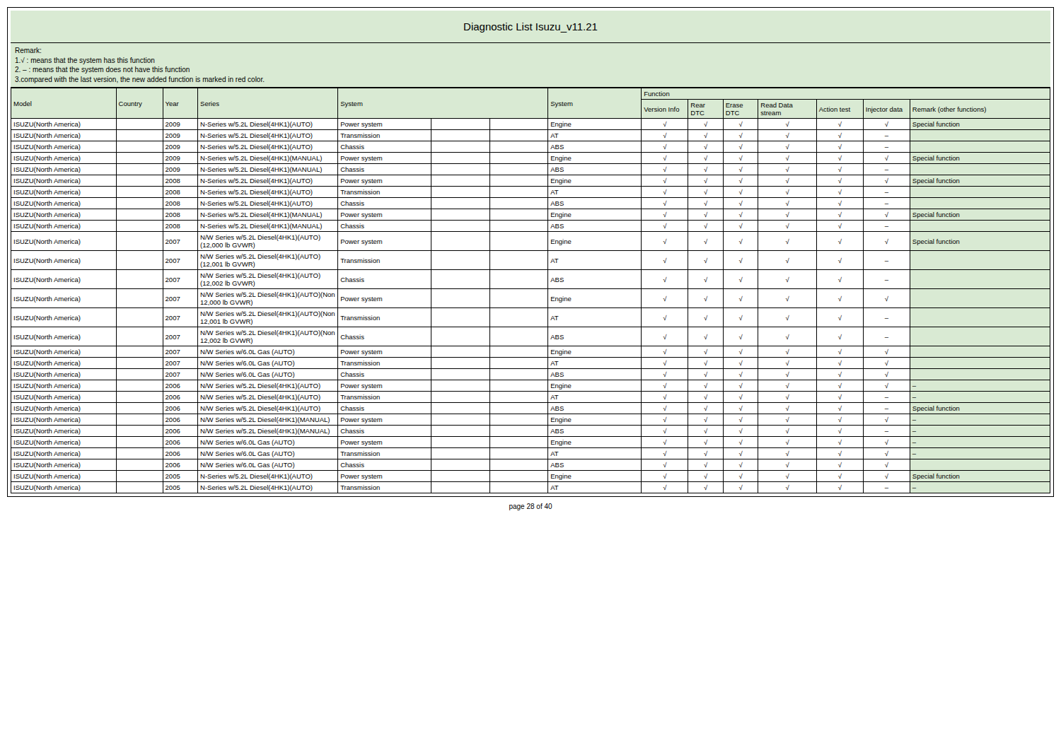Diagnostic List Isuzu_v11.21
Remark:
1.√ : means that the system has this function
2. – : means that the system does not have this function
3.compared with the last version, the new added function is marked in red color.
| Model | Country | Year | Series | System | System | Function |
| --- | --- | --- | --- | --- | --- | --- |
| Version Info | Rear DTC | Erase DTC | Read Data stream | Action test | Injector data | Remark (other functions) |
| ISUZU(North America) | | 2009 | N-Series w/5.2L Diesel(4HK1)(AUTO) | Power system | | | Engine | √ | √ | √ | √ | √ | √ | Special function |
| ISUZU(North America) | | 2009 | N-Series w/5.2L Diesel(4HK1)(AUTO) | Transmission | | | AT | √ | √ | √ | √ | √ | – | |
| ISUZU(North America) | | 2009 | N-Series w/5.2L Diesel(4HK1)(AUTO) | Chassis | | | ABS | √ | √ | √ | √ | √ | – | |
| ISUZU(North America) | | 2009 | N-Series w/5.2L Diesel(4HK1)(MANUAL) | Power system | | | Engine | √ | √ | √ | √ | √ | √ | Special function |
| ISUZU(North America) | | 2009 | N-Series w/5.2L Diesel(4HK1)(MANUAL) | Chassis | | | ABS | √ | √ | √ | √ | √ | – | |
| ISUZU(North America) | | 2008 | N-Series w/5.2L Diesel(4HK1)(AUTO) | Power system | | | Engine | √ | √ | √ | √ | √ | √ | Special function |
| ISUZU(North America) | | 2008 | N-Series w/5.2L Diesel(4HK1)(AUTO) | Transmission | | | AT | √ | √ | √ | √ | √ | – | |
| ISUZU(North America) | | 2008 | N-Series w/5.2L Diesel(4HK1)(AUTO) | Chassis | | | ABS | √ | √ | √ | √ | √ | – | |
| ISUZU(North America) | | 2008 | N-Series w/5.2L Diesel(4HK1)(MANUAL) | Power system | | | Engine | √ | √ | √ | √ | √ | √ | Special function |
| ISUZU(North America) | | 2008 | N-Series w/5.2L Diesel(4HK1)(MANUAL) | Chassis | | | ABS | √ | √ | √ | √ | √ | – | |
| ISUZU(North America) | | 2007 | N/W Series w/5.2L Diesel(4HK1)(AUTO)(12,000 lb GVWR) | Power system | | | Engine | √ | √ | √ | √ | √ | √ | Special function |
| ISUZU(North America) | | 2007 | N/W Series w/5.2L Diesel(4HK1)(AUTO)(12,001 lb GVWR) | Transmission | | | AT | √ | √ | √ | √ | √ | – | |
| ISUZU(North America) | | 2007 | N/W Series w/5.2L Diesel(4HK1)(AUTO)(12,002 lb GVWR) | Chassis | | | ABS | √ | √ | √ | √ | √ | – | |
| ISUZU(North America) | | 2007 | N/W Series w/5.2L Diesel(4HK1)(AUTO)(Non 12,000 lb GVWR) | Power system | | | Engine | √ | √ | √ | √ | √ | √ | |
| ISUZU(North America) | | 2007 | N/W Series w/5.2L Diesel(4HK1)(AUTO)(Non 12,001 lb GVWR) | Transmission | | | AT | √ | √ | √ | √ | √ | – | |
| ISUZU(North America) | | 2007 | N/W Series w/5.2L Diesel(4HK1)(AUTO)(Non 12,002 lb GVWR) | Chassis | | | ABS | √ | √ | √ | √ | √ | – | |
| ISUZU(North America) | | 2007 | N/W Series w/6.0L Gas (AUTO) | Power system | | | Engine | √ | √ | √ | √ | √ | √ | |
| ISUZU(North America) | | 2007 | N/W Series w/6.0L Gas (AUTO) | Transmission | | | AT | √ | √ | √ | √ | √ | √ | |
| ISUZU(North America) | | 2007 | N/W Series w/6.0L Gas (AUTO) | Chassis | | | ABS | √ | √ | √ | √ | √ | √ | |
| ISUZU(North America) | | 2006 | N/W Series w/5.2L Diesel(4HK1)(AUTO) | Power system | | | Engine | √ | √ | √ | √ | √ | √ | – |
| ISUZU(North America) | | 2006 | N/W Series w/5.2L Diesel(4HK1)(AUTO) | Transmission | | | AT | √ | √ | √ | √ | √ | – | – |
| ISUZU(North America) | | 2006 | N/W Series w/5.2L Diesel(4HK1)(AUTO) | Chassis | | | ABS | √ | √ | √ | √ | √ | – | Special function |
| ISUZU(North America) | | 2006 | N/W Series w/5.2L Diesel(4HK1)(MANUAL) | Power system | | | Engine | √ | √ | √ | √ | √ | √ | – |
| ISUZU(North America) | | 2006 | N/W Series w/5.2L Diesel(4HK1)(MANUAL) | Chassis | | | ABS | √ | √ | √ | √ | √ | – | – |
| ISUZU(North America) | | 2006 | N/W Series w/6.0L Gas (AUTO) | Power system | | | Engine | √ | √ | √ | √ | √ | √ | – |
| ISUZU(North America) | | 2006 | N/W Series w/6.0L Gas (AUTO) | Transmission | | | AT | √ | √ | √ | √ | √ | √ | – |
| ISUZU(North America) | | 2006 | N/W Series w/6.0L Gas (AUTO) | Chassis | | | ABS | √ | √ | √ | √ | √ | √ | |
| ISUZU(North America) | | 2005 | N-Series w/5.2L Diesel(4HK1)(AUTO) | Power system | | | Engine | √ | √ | √ | √ | √ | √ | Special function |
| ISUZU(North America) | | 2005 | N-Series w/5.2L Diesel(4HK1)(AUTO) | Transmission | | | AT | √ | √ | √ | √ | √ | – | – |
page 28 of 40